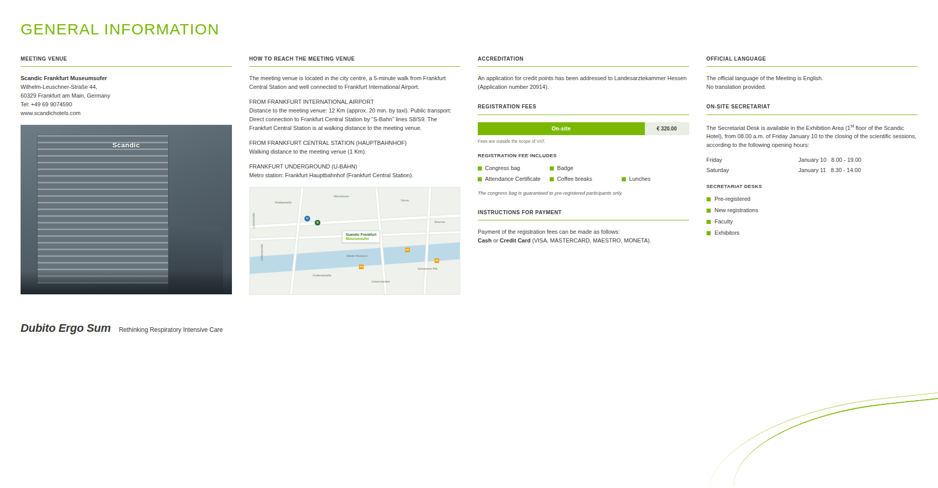General Information
Meeting Venue
Scandic Frankfurt Museumsufer
Wilhelm-Leuschner-Straße 44,
60329 Frankfurt am Main, Germany
Tel: +49 69 9074590
www.scandichotels.com
Scandic
How to reach the Meeting Venue
The meeting venue is located in the city centre, a 5-minute walk from Frankfurt Central Station and well connected to Frankfurt International Airport.
FROM FRANKFURT INTERNATIONAL AIRPORT
Distance to the meeting venue: 12 Km (approx. 20 min. by taxi). Public transport: Direct connection to Frankfurt Central Station by “S-Bahn” lines S8/S9. The Frankfurt Central Station is at walking distance to the meeting venue.
FROM FRANKFURT CENTRAL STATION (HAUPTBAHNHOF)
Walking distance to the meeting venue (1 Km).
FRANKFURT UNDERGROUND (U-BAHN)
Metro station: Frankfurt Hauptbahnhof (Frankfurt Central Station).
Landstraße
Niddastraße
Münchener
Nizza
Eiserne
Gutleutstraße
Untermainkai
Schweizer Pla
Städel Museum
Hafenstraße
U
S
44
46
46
Scandic FrankfurtMuseumsufer
Accreditation
An application for credit points has been addressed to Landesarztekammer Hessen (Application number 20914).
Registration Fees
On-site
€ 320.00
Fees are outside the scope of VAT.
Registration fee includes
Congress bag
Badge
Attendance Certificate
Coffee breaks
Lunches
The congress bag is guaranteed to pre-registered participants only.
Instructions for Payment
Payment of the registration fees can be made as follows:
Cash or Credit Card (VISA, MASTERCARD, MAESTRO, MONETA).
Official Language
The official language of the Meeting is English.
No translation provided.
On-site Secretariat
The Secretariat Desk is available in the Exhibition Area (1st floor of the Scandic Hotel), from 08.00 a.m. of Friday January 10 to the closing of the scientific sessions, according to the following opening hours:
Friday
January 10 8.00 - 19.00
Saturday
January 11 8.30 - 14.00
Secretariat Desks
Pre-registered
New registrations
Faculty
Exhibitors
Dubito Ergo Sum
Rethinking Respiratory Intensive Care